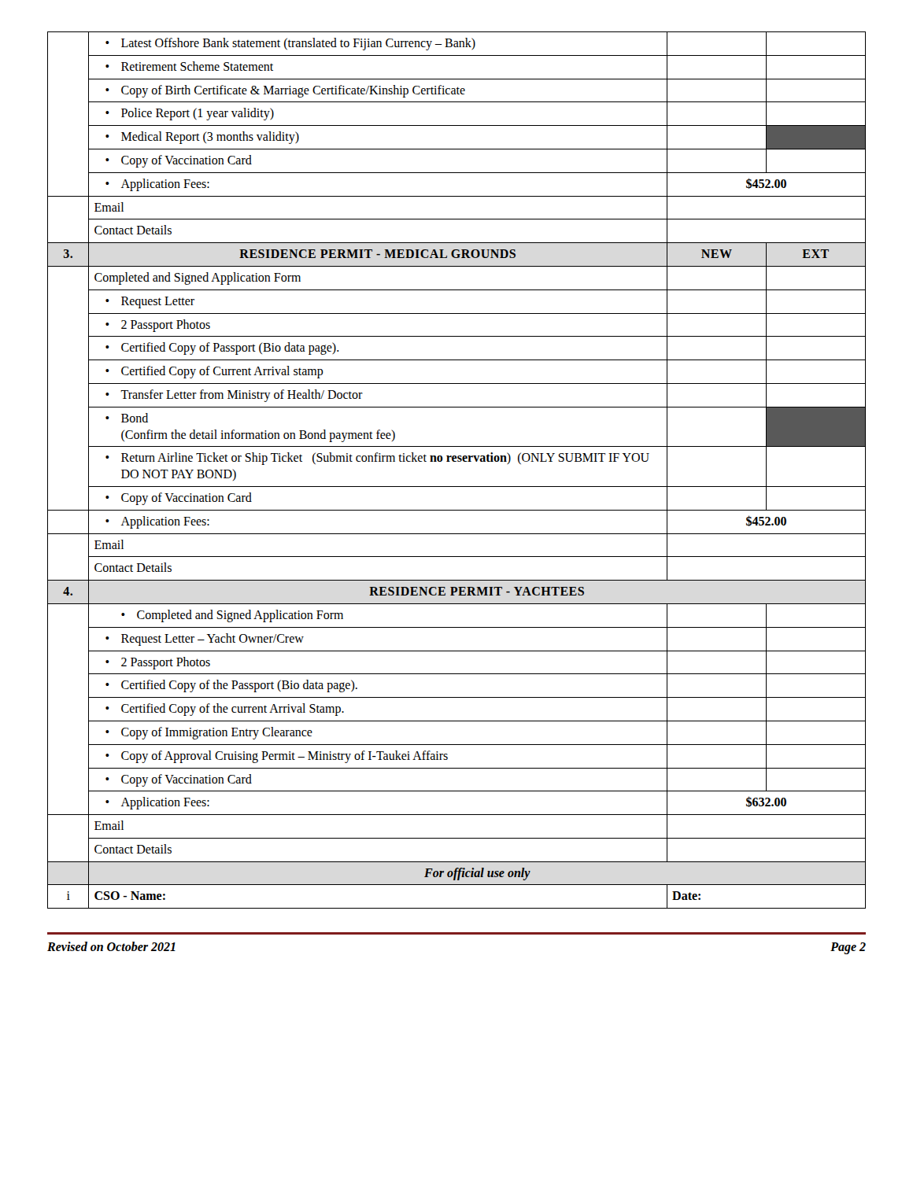| | Latest Offshore Bank statement (translated to Fijian Currency – Bank) | | |
| Retirement Scheme Statement | | |
| Copy of Birth Certificate & Marriage Certificate/Kinship Certificate | | |
| Police Report (1 year validity) | | |
| Medical Report (3 months validity) | | |
| Copy of Vaccination Card | | |
| Application Fees: | $452.00 |
| | Email | |
| Contact Details | |
| 3. | RESIDENCE PERMIT - MEDICAL GROUNDS | NEW | EXT |
| | Completed and Signed Application Form | | |
| Request Letter | | |
| 2 Passport Photos | | |
| Certified Copy of Passport (Bio data page). | | |
| Certified Copy of Current Arrival stamp | | |
| Transfer Letter from Ministry of Health/ Doctor | | |
| Bond (Confirm the detail information on Bond payment fee) | | |
| Return Airline Ticket or Ship Ticket (Submit confirm ticket no reservation ) (ONLY SUBMIT IF YOU DO NOT PAY BOND) | | |
| Copy of Vaccination Card | | |
| | Application Fees: | $452.00 |
| | Email | |
| Contact Details | |
| 4. | RESIDENCE PERMIT - YACHTEES |
| | Completed and Signed Application Form | | |
| Request Letter – Yacht Owner/Crew | | |
| 2 Passport Photos | | |
| Certified Copy of the Passport (Bio data page). | | |
| Certified Copy of the current Arrival Stamp. | | |
| Copy of Immigration Entry Clearance | | |
| Copy of Approval Cruising Permit – Ministry of I-Taukei Affairs | | |
| Copy of Vaccination Card | | |
| Application Fees: | $632.00 |
| | Email | |
| Contact Details | |
| | For official use only |
| i | CSO - Name: | Date: |
Revised on October 2021 Page 2